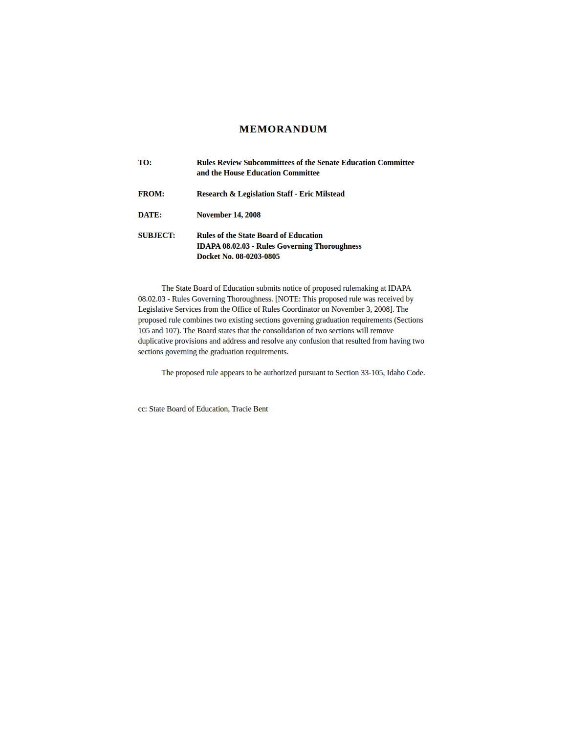MEMORANDUM
| TO: | Rules Review Subcommittees of the Senate Education Committee and the House Education Committee |
| FROM: | Research & Legislation Staff - Eric Milstead |
| DATE: | November 14, 2008 |
| SUBJECT: | Rules of the State Board of Education IDAPA 08.02.03 - Rules Governing Thoroughness Docket No. 08-0203-0805 |
The State Board of Education submits notice of proposed rulemaking at IDAPA 08.02.03 - Rules Governing Thoroughness. [NOTE: This proposed rule was received by Legislative Services from the Office of Rules Coordinator on November 3, 2008]. The proposed rule combines two existing sections governing graduation requirements (Sections 105 and 107). The Board states that the consolidation of two sections will remove duplicative provisions and address and resolve any confusion that resulted from having two sections governing the graduation requirements.
The proposed rule appears to be authorized pursuant to Section 33-105, Idaho Code.
cc: State Board of Education, Tracie Bent